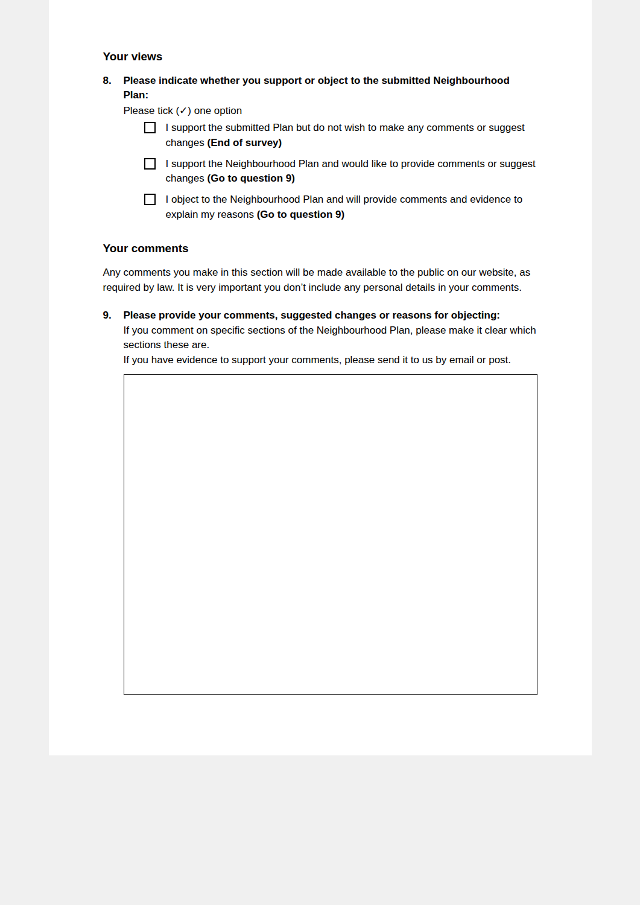Your views
8. Please indicate whether you support or object to the submitted Neighbourhood Plan:
Please tick (✓) one option
I support the submitted Plan but do not wish to make any comments or suggest changes (End of survey)
I support the Neighbourhood Plan and would like to provide comments or suggest changes (Go to question 9)
I object to the Neighbourhood Plan and will provide comments and evidence to explain my reasons (Go to question 9)
Your comments
Any comments you make in this section will be made available to the public on our website, as required by law. It is very important you don’t include any personal details in your comments.
9. Please provide your comments, suggested changes or reasons for objecting:
If you comment on specific sections of the Neighbourhood Plan, please make it clear which sections these are.
If you have evidence to support your comments, please send it to us by email or post.